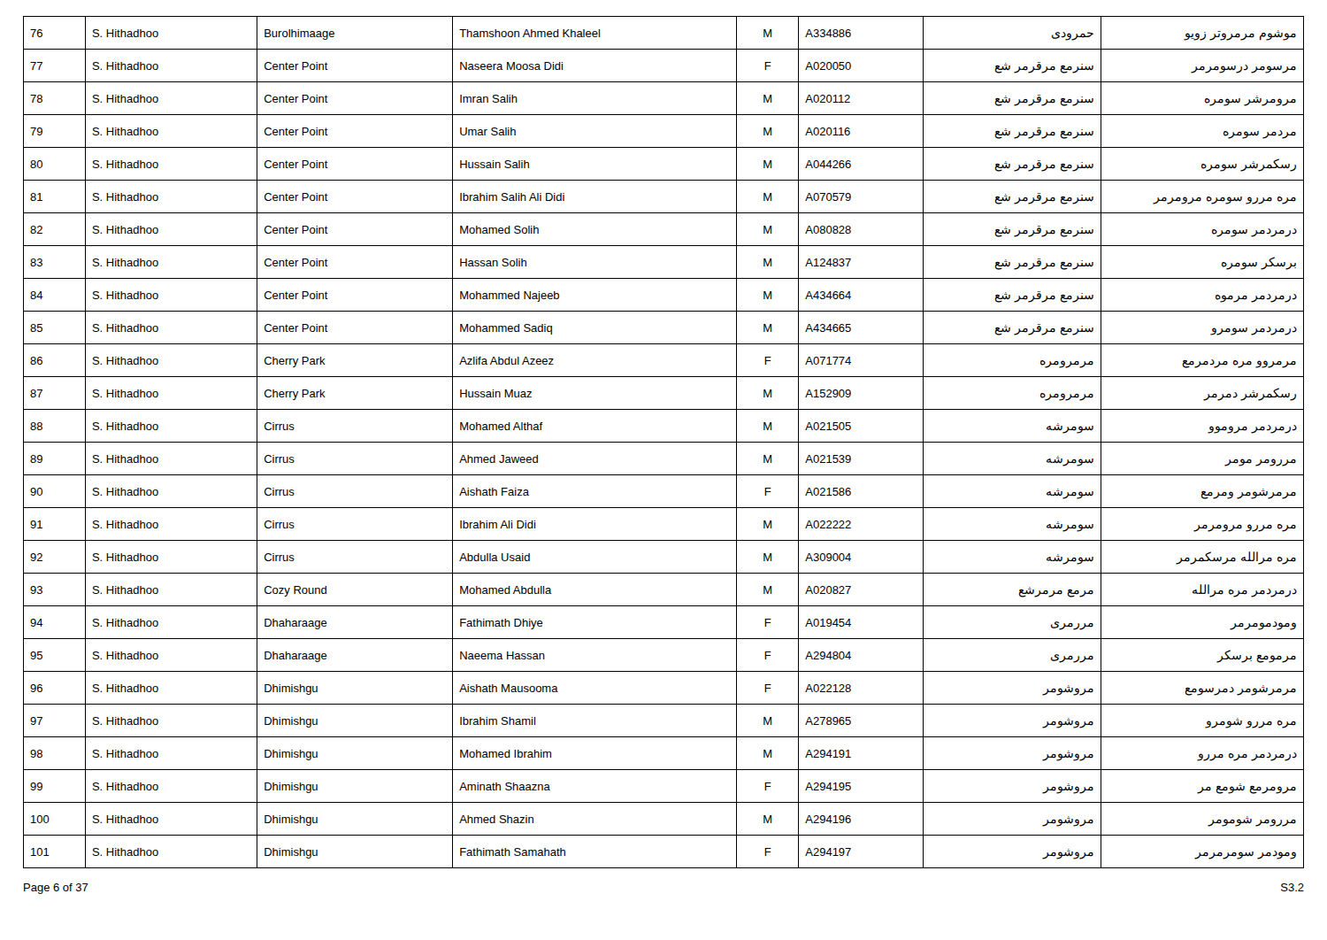| 76 | S. Hithadhoo | Burolhimaage | Thamshoon Ahmed Khaleel | M | A334886 | ح‍ﻤﺮﻭﺩ‍ﻯ | ﻣﻮﺷﻮﻡ ﻣﺮﻣﺮﻭﺗﺮ ﺯﻭﻳﻮ |
| 77 | S. Hithadhoo | Center Point | Naseera Moosa Didi | F | A020050 | ﺳﻨﺮﻣﻊ ﻣﺮﻗﺮﻣﺮ ﺷﻊ | ﻣﺮﺳﻮﻣﺮ ﺩﺭﺳﻮﻣﺮﻣﺮ |
| 78 | S. Hithadhoo | Center Point | Imran Salih | M | A020112 | ﺳﻨﺮﻣﻊ ﻣﺮﻗﺮﻣﺮ ﺷﻊ | ﻣﺮﻭﻣﺮﺷﺮ ﺳﻮﻣﺮﻩ |
| 79 | S. Hithadhoo | Center Point | Umar Salih | M | A020116 | ﺳﻨﺮﻣﻊ ﻣﺮﻗﺮﻣﺮ ﺷﻊ | ﻣﺮﺩﻣﺮ ﺳﻮﻣﺮﻩ |
| 80 | S. Hithadhoo | Center Point | Hussain Salih | M | A044266 | ﺳﻨﺮﻣﻊ ﻣﺮﻗﺮﻣﺮ ﺷﻊ | ﺭﺳﻜﻤﺮﺷﺮ ﺳﻮﻣﺮﻩ |
| 81 | S. Hithadhoo | Center Point | Ibrahim Salih Ali Didi | M | A070579 | ﺳﻨﺮﻣﻊ ﻣﺮﻗﺮﻣﺮ ﺷﻊ | ﻣﺮﻩ ﻣﺮﺭﻭ ﺳﻮﻣﺮﻩ ﻣﺮﻭﻣﺮﻣﺮ |
| 82 | S. Hithadhoo | Center Point | Mohamed Solih | M | A080828 | ﺳﻨﺮﻣﻊ ﻣﺮﻗﺮﻣﺮ ﺷﻊ | ﺩﺭﻣﺮﺩﻣﺮ ﺳﻮﻣﺮﻩ |
| 83 | S. Hithadhoo | Center Point | Hassan Solih | M | A124837 | ﺳﻨﺮﻣﻊ ﻣﺮﻗﺮﻣﺮ ﺷﻊ | ﺑﺮﺳﻜﺮ ﺳﻮﻣﺮﻩ |
| 84 | S. Hithadhoo | Center Point | Mohammed Najeeb | M | A434664 | ﺳﻨﺮﻣﻊ ﻣﺮﻗﺮﻣﺮ ﺷﻊ | ﺩﺭﻣﺮﺩﻣﺮ ﻣﺮﻣﻮﻩ |
| 85 | S. Hithadhoo | Center Point | Mohammed Sadiq | M | A434665 | ﺳﻨﺮﻣﻊ ﻣﺮﻗﺮﻣﺮ ﺷﻊ | ﺩﺭﻣﺮﺩﻣﺮ ﺳﻮﻣﺮﻭ |
| 86 | S. Hithadhoo | Cherry Park | Azlifa Abdul Azeez | F | A071774 | ﻣﺮﻣﺮﻭﻣﺮﻩ | ﻣﺮﻣﺮﻭﻭ ﻣﺮﻩ ﻣﺮﺩﻣﺮﻣﻊ |
| 87 | S. Hithadhoo | Cherry Park | Hussain Muaz | M | A152909 | ﻣﺮﻣﺮﻭﻣﺮﻩ | ﺭﺳﻜﻤﺮﺷﺮ ﺩﻣﺮﻣﺮ |
| 88 | S. Hithadhoo | Cirrus | Mohamed Althaf | M | A021505 | ﺳﻮﻣﺮﺷﻪ | ﺩﺭﻣﺮﺩﻣﺮ ﻣﺮﻭﻣﻮﻭ |
| 89 | S. Hithadhoo | Cirrus | Ahmed Jaweed | M | A021539 | ﺳﻮﻣﺮﺷﻪ | ﻣﺮﺭﻭﻣﺮ ﻣﻮﻣﺮ |
| 90 | S. Hithadhoo | Cirrus | Aishath Faiza | F | A021586 | ﺳﻮﻣﺮﺷﻪ | ﻣﺮﻣﺮﺷﻮﻣﺮ ﻭﻣﺮﻣﻊ |
| 91 | S. Hithadhoo | Cirrus | Ibrahim Ali Didi | M | A022222 | ﺳﻮﻣﺮﺷﻪ | ﻣﺮﻩ ﻣﺮﺭﻭ ﻣﺮﻭﻣﺮﻣﺮ |
| 92 | S. Hithadhoo | Cirrus | Abdulla Usaid | M | A309004 | ﺳﻮﻣﺮﺷﻪ | ﻣﺮﻩ ﻣﺮﺍﻟﻠﻪ ﻣﺮﺳﻜﻤﺮﻣﺮ |
| 93 | S. Hithadhoo | Cozy Round | Mohamed Abdulla | M | A020827 | ﻣﺮﻣﻊ ﻣﺮﻣﺮﺷﻊ | ﺩﺭﻣﺮﺩﻣﺮ ﻣﺮﻩ ﻣﺮﺍﻟﻠﻪ |
| 94 | S. Hithadhoo | Dhaharaage | Fathimath Dhiye | F | A019454 | ﻣﺮﺭﻣﺮﻯ | ﻭﻣﻮﺩﻣﻮﻣﺮﻣﺮ |
| 95 | S. Hithadhoo | Dhaharaage | Naeema Hassan | F | A294804 | ﻣﺮﺭﻣﺮﻯ | ﻣﺮﻣﻮﻣﻊ ﺑﺮﺳﻜﺮ |
| 96 | S. Hithadhoo | Dhimishgu | Aishath Mausooma | F | A022128 | ﻣﺮﻭﺷﻮﻣﺮ | ﻣﺮﻣﺮﺷﻮﻣﺮ ﺩﻣﺮﺳﻮﻣﻊ |
| 97 | S. Hithadhoo | Dhimishgu | Ibrahim Shamil | M | A278965 | ﻣﺮﻭﺷﻮﻣﺮ | ﻣﺮﻩ ﻣﺮﺭﻭ ﺷﻮﻣﺮﻭ |
| 98 | S. Hithadhoo | Dhimishgu | Mohamed Ibrahim | M | A294191 | ﻣﺮﻭﺷﻮﻣﺮ | ﺩﺭﻣﺮﺩﻣﺮ ﻣﺮﻩ ﻣﺮﺭﻭ |
| 99 | S. Hithadhoo | Dhimishgu | Aminath Shaazna | F | A294195 | ﻣﺮﻭﺷﻮﻣﺮ | ﻣﺮﻭﻣﺮﻣﻊ ﺷﻮﻣﻊ ﻣﺮ |
| 100 | S. Hithadhoo | Dhimishgu | Ahmed Shazin | M | A294196 | ﻣﺮﻭﺷﻮﻣﺮ | ﻣﺮﺭﻭﻣﺮ ﺷﻮﻣﻮﻣﺮ |
| 101 | S. Hithadhoo | Dhimishgu | Fathimath Samahath | F | A294197 | ﻣﺮﻭﺷﻮﻣﺮ | ﻭﻣﻮﺩﻣﺮ ﺳﻮﻣﺮﻣﺮﻣﺮ |
Page 6 of 37 S3.2